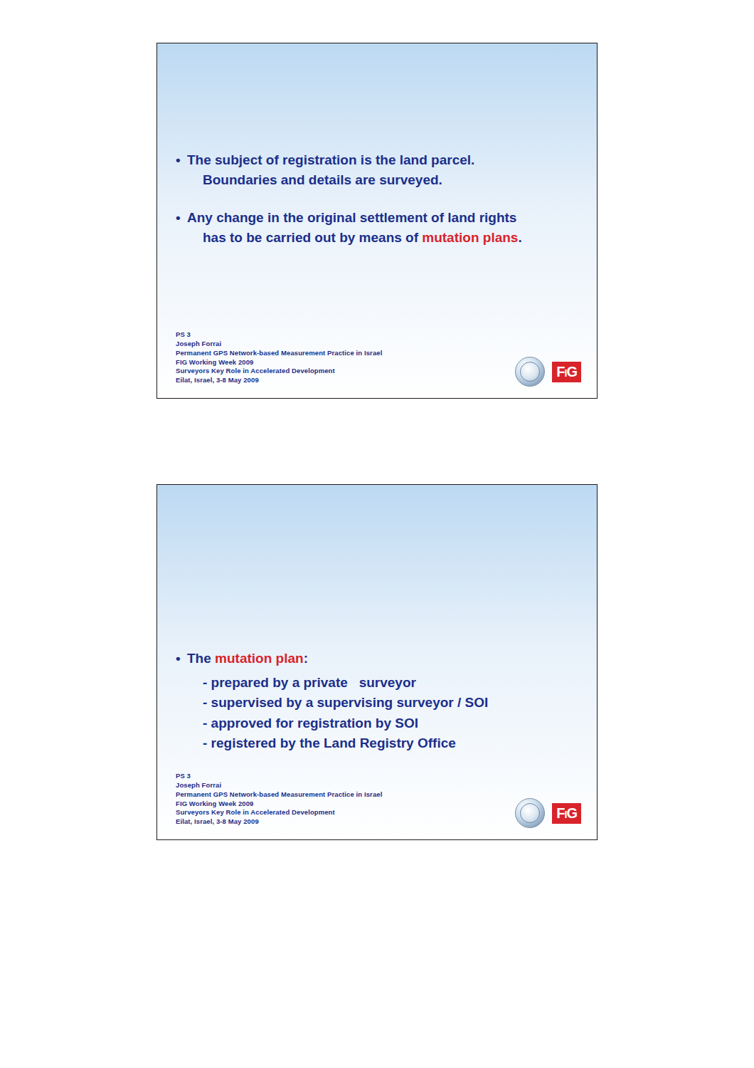The subject of registration is the land parcel.Boundaries and details are surveyed.
Any change in the original settlement of land rightshas to be carried out by means of mutation plans.
PS 3
Joseph Forrai
Permanent GPS Network-based Measurement Practice in Israel
FIG Working Week 2009
Surveyors Key Role in Accelerated Development
Eilat, Israel, 3-8 May 2009
FIG
The mutation plan:
- prepared by a private surveyor
- supervised by a supervising surveyor / SOI
- approved for registration by SOI
- registered by the Land Registry Office
PS 3
Joseph Forrai
Permanent GPS Network-based Measurement Practice in Israel
FIG Working Week 2009
Surveyors Key Role in Accelerated Development
Eilat, Israel, 3-8 May 2009
FIG